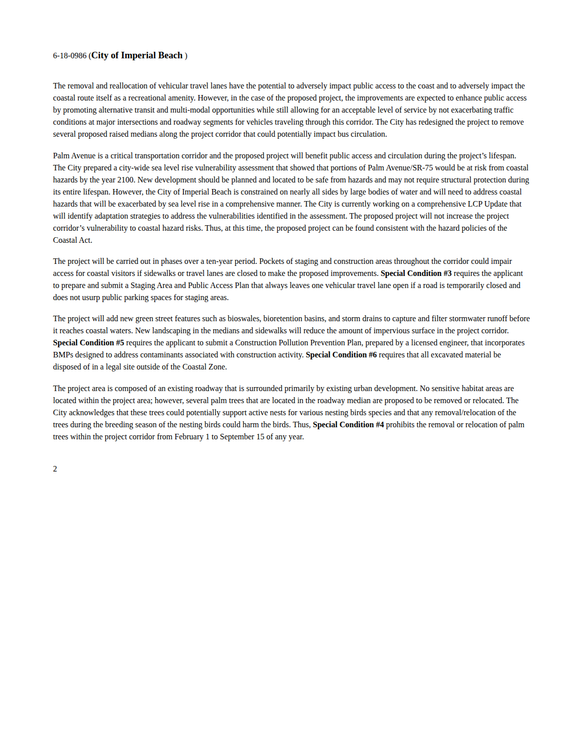6-18-0986 (City of Imperial Beach )
The removal and reallocation of vehicular travel lanes have the potential to adversely impact public access to the coast and to adversely impact the coastal route itself as a recreational amenity. However, in the case of the proposed project, the improvements are expected to enhance public access by promoting alternative transit and multi-modal opportunities while still allowing for an acceptable level of service by not exacerbating traffic conditions at major intersections and roadway segments for vehicles traveling through this corridor. The City has redesigned the project to remove several proposed raised medians along the project corridor that could potentially impact bus circulation.
Palm Avenue is a critical transportation corridor and the proposed project will benefit public access and circulation during the project’s lifespan. The City prepared a city-wide sea level rise vulnerability assessment that showed that portions of Palm Avenue/SR-75 would be at risk from coastal hazards by the year 2100. New development should be planned and located to be safe from hazards and may not require structural protection during its entire lifespan. However, the City of Imperial Beach is constrained on nearly all sides by large bodies of water and will need to address coastal hazards that will be exacerbated by sea level rise in a comprehensive manner. The City is currently working on a comprehensive LCP Update that will identify adaptation strategies to address the vulnerabilities identified in the assessment. The proposed project will not increase the project corridor’s vulnerability to coastal hazard risks. Thus, at this time, the proposed project can be found consistent with the hazard policies of the Coastal Act.
The project will be carried out in phases over a ten-year period. Pockets of staging and construction areas throughout the corridor could impair access for coastal visitors if sidewalks or travel lanes are closed to make the proposed improvements. Special Condition #3 requires the applicant to prepare and submit a Staging Area and Public Access Plan that always leaves one vehicular travel lane open if a road is temporarily closed and does not usurp public parking spaces for staging areas.
The project will add new green street features such as bioswales, bioretention basins, and storm drains to capture and filter stormwater runoff before it reaches coastal waters. New landscaping in the medians and sidewalks will reduce the amount of impervious surface in the project corridor. Special Condition #5 requires the applicant to submit a Construction Pollution Prevention Plan, prepared by a licensed engineer, that incorporates BMPs designed to address contaminants associated with construction activity. Special Condition #6 requires that all excavated material be disposed of in a legal site outside of the Coastal Zone.
The project area is composed of an existing roadway that is surrounded primarily by existing urban development. No sensitive habitat areas are located within the project area; however, several palm trees that are located in the roadway median are proposed to be removed or relocated. The City acknowledges that these trees could potentially support active nests for various nesting birds species and that any removal/relocation of the trees during the breeding season of the nesting birds could harm the birds. Thus, Special Condition #4 prohibits the removal or relocation of palm trees within the project corridor from February 1 to September 15 of any year.
2